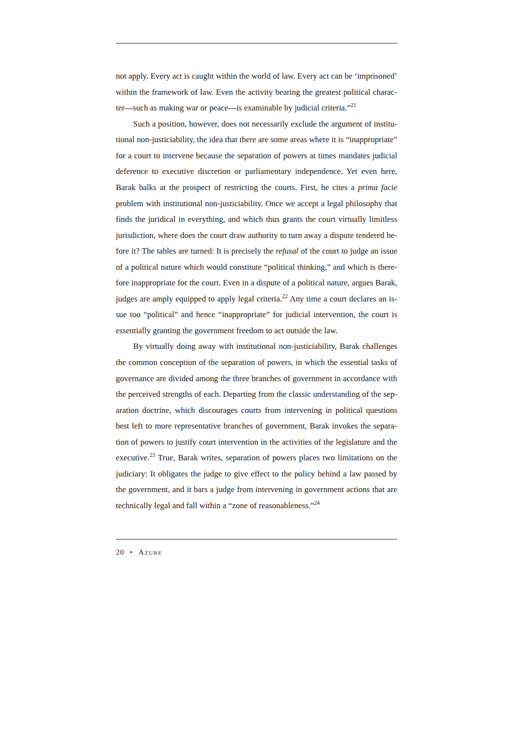not apply. Every act is caught within the world of law. Every act can be ‘imprisoned’ within the framework of law. Even the activity bearing the greatest political character—such as making war or peace—is examinable by judicial criteria.”21
Such a position, however, does not necessarily exclude the argument of institutional non-justiciability, the idea that there are some areas where it is “inappropriate” for a court to intervene because the separation of powers at times mandates judicial deference to executive discretion or parliamentary independence. Yet even here, Barak balks at the prospect of restricting the courts. First, he cites a prima facie problem with institutional non-justiciability. Once we accept a legal philosophy that finds the juridical in everything, and which thus grants the court virtually limitless jurisdiction, where does the court draw authority to turn away a dispute tendered before it? The tables are turned: It is precisely the refusal of the court to judge an issue of a political nature which would constitute “political thinking,” and which is therefore inappropriate for the court. Even in a dispute of a political nature, argues Barak, judges are amply equipped to apply legal criteria.22 Any time a court declares an issue too “political” and hence “inappropriate” for judicial intervention, the court is essentially granting the government freedom to act outside the law.
By virtually doing away with institutional non-justiciability, Barak challenges the common conception of the separation of powers, in which the essential tasks of governance are divided among the three branches of government in accordance with the perceived strengths of each. Departing from the classic understanding of the separation doctrine, which discourages courts from intervening in political questions best left to more representative branches of government, Barak invokes the separation of powers to justify court intervention in the activities of the legislature and the executive.23 True, Barak writes, separation of powers places two limitations on the judiciary: It obligates the judge to give effect to the policy behind a law passed by the government, and it bars a judge from intervening in government actions that are technically legal and fall within a “zone of reasonableness.”24
20 • Azure